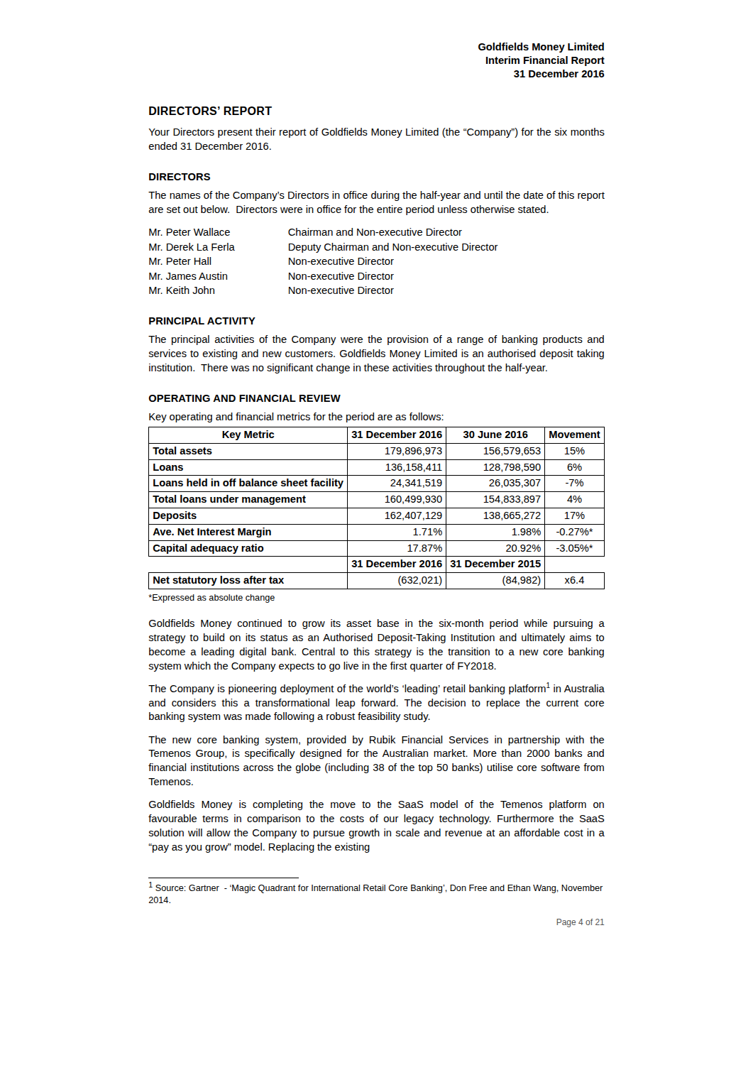Goldfields Money Limited
Interim Financial Report
31 December 2016
DIRECTORS’ REPORT
Your Directors present their report of Goldfields Money Limited (the “Company”) for the six months ended 31 December 2016.
DIRECTORS
The names of the Company’s Directors in office during the half-year and until the date of this report are set out below. Directors were in office for the entire period unless otherwise stated.
Mr. Peter Wallace Chairman and Non-executive Director
Mr. Derek La Ferla Deputy Chairman and Non-executive Director
Mr. Peter Hall Non-executive Director
Mr. James Austin Non-executive Director
Mr. Keith John Non-executive Director
PRINCIPAL ACTIVITY
The principal activities of the Company were the provision of a range of banking products and services to existing and new customers. Goldfields Money Limited is an authorised deposit taking institution. There was no significant change in these activities throughout the half-year.
OPERATING AND FINANCIAL REVIEW
Key operating and financial metrics for the period are as follows:
| Key Metric | 31 December 2016 | 30 June 2016 | Movement |
| --- | --- | --- | --- |
| Total assets | 179,896,973 | 156,579,653 | 15% |
| Loans | 136,158,411 | 128,798,590 | 6% |
| Loans held in off balance sheet facility | 24,341,519 | 26,035,307 | -7% |
| Total loans under management | 160,499,930 | 154,833,897 | 4% |
| Deposits | 162,407,129 | 138,665,272 | 17% |
| Ave. Net Interest Margin | 1.71% | 1.98% | -0.27%* |
| Capital adequacy ratio | 17.87% | 20.92% | -3.05%* |
| | 31 December 2016 | 31 December 2015 | |
| Net statutory loss after tax | (632,021) | (84,982) | x6.4 |
*Expressed as absolute change
Goldfields Money continued to grow its asset base in the six-month period while pursuing a strategy to build on its status as an Authorised Deposit-Taking Institution and ultimately aims to become a leading digital bank. Central to this strategy is the transition to a new core banking system which the Company expects to go live in the first quarter of FY2018.
The Company is pioneering deployment of the world’s ‘leading’ retail banking platform1 in Australia and considers this a transformational leap forward. The decision to replace the current core banking system was made following a robust feasibility study.
The new core banking system, provided by Rubik Financial Services in partnership with the Temenos Group, is specifically designed for the Australian market. More than 2000 banks and financial institutions across the globe (including 38 of the top 50 banks) utilise core software from Temenos.
Goldfields Money is completing the move to the SaaS model of the Temenos platform on favourable terms in comparison to the costs of our legacy technology. Furthermore the SaaS solution will allow the Company to pursue growth in scale and revenue at an affordable cost in a “pay as you grow” model. Replacing the existing
1 Source: Gartner - ‘Magic Quadrant for International Retail Core Banking’, Don Free and Ethan Wang, November 2014.
Page 4 of 21